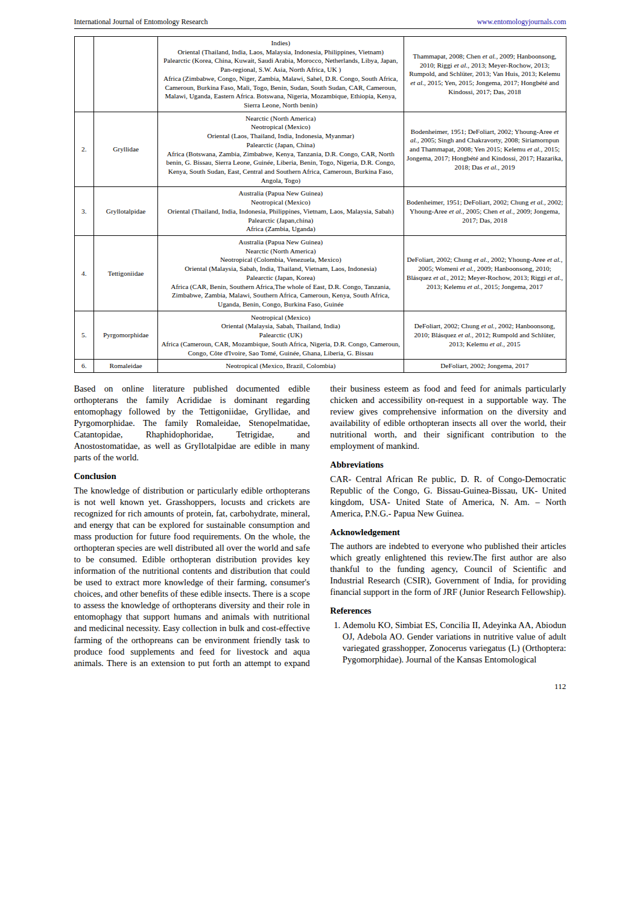International Journal of Entomology Research www.entomologyjournals.com
| | | Indies) Oriental (Thailand, India, Laos, Malaysia, Indonesia, Philippines, Vietnam) Palearctic (Korea, China, Kuwait, Saudi Arabia, Morocco, Netherlands, Libya, Japan, Pan-regional, S.W. Asia, North Africa, UK ) Africa (Zimbabwe, Congo, Niger, Zambia, Malawi, Sahel, D.R. Congo, South Africa, Cameroun, Burkina Faso, Mali, Togo, Benin, Sudan, South Sudan, CAR, Cameroun, Malawi, Uganda, Eastern Africa. Botswana, Nigeria, Mozambique, Ethiopia, Kenya, Sierra Leone, North benin) | Thammapat, 2008; Chen et al. , 2009; Hanboonsong, 2010; Riggi et al. , 2013; Meyer-Rochow, 2013; Rumpold, and Schlüter, 2013; Van Huis, 2013; Kelemu et al. , 2015; Yen, 2015; Jongema, 2017; Hongbété and Kindossi, 2017; Das, 2018 |
| 2. | Gryllidae | Nearctic (North America) Neotropical (Mexico) Oriental (Laos, Thailand, India, Indonesia, Myanmar) Palearctic (Japan, China) Africa (Botswana, Zambia, Zimbabwe, Kenya, Tanzania, D.R. Congo, CAR, North benin, G. Bissau, Sierra Leone, Guinée, Liberia, Benin, Togo, Nigeria, D.R. Congo, Kenya, South Sudan, East, Central and Southern Africa, Cameroun, Burkina Faso, Angola, Togo) | Bodenheimer, 1951; DeFoliart, 2002; Yhoung-Aree et al. , 2005; Singh and Chakravorty, 2008; Siriamornpun and Thammapat, 2008; Yen 2015; Kelemu et al. , 2015; Jongema, 2017; Hongbété and Kindossi, 2017; Hazarika, 2018; Das et al. , 2019 |
| 3. | Gryllotalpidae | Australia (Papua New Guinea) Neotropical (Mexico) Oriental (Thailand, India, Indonesia, Philippines, Vietnam, Laos, Malaysia, Sabah) Palearctic (Japan,china) Africa (Zambia, Uganda) | Bodenheimer, 1951; DeFoliart, 2002; Chung et al. , 2002; Yhoung-Aree et al. , 2005; Chen et al. , 2009; Jongema, 2017; Das, 2018 |
| 4. | Tettigoniidae | Australia (Papua New Guinea) Nearctic (North America) Neotropical (Colombia, Venezuela, Mexico) Oriental (Malaysia, Sabah, India, Thailand, Vietnam, Laos, Indonesia) Palearctic (Japan, Korea) Africa (CAR, Benin, Southern Africa,The whole of East, D.R. Congo, Tanzania, Zimbabwe, Zambia, Malawi, Southern Africa, Cameroun, Kenya, South Africa, Uganda, Benin, Congo, Burkina Faso, Guinée | DeFoliart, 2002; Chung et al. , 2002; Yhoung-Aree et al. , 2005; Womeni et al. , 2009; Hanboonsong, 2010; Blásquez et al. , 2012; Meyer-Rochow, 2013; Riggi et al. , 2013; Kelemu et al. , 2015; Jongema, 2017 |
| 5. | Pyrgomorphidae | Neotropical (Mexico) Oriental (Malaysia, Sabah, Thailand, India) Palearctic (UK) Africa (Cameroun, CAR, Mozambique, South Africa, Nigeria, D.R. Congo, Cameroun, Congo, Côte d'Ivoire, Sao Tomé, Guinée, Ghana, Liberia, G. Bissau | DeFoliart, 2002; Chung et al. , 2002; Hanboonsong, 2010; Blásquez et al. , 2012; Rumpold and Schlüter, 2013; Kelemu et al. , 2015 |
| 6. | Romaleidae | Neotropical (Mexico, Brazil, Colombia) | DeFoliart, 2002; Jongema, 2017 |
Based on online literature published documented edible orthopterans the family Acrididae is dominant regarding entomophagy followed by the Tettigoniidae, Gryllidae, and Pyrgomorphidae. The family Romaleidae, Stenopelmatidae, Catantopidae, Rhaphidophoridae, Tetrigidae, and Anostostomatidae, as well as Gryllotalpidae are edible in many parts of the world.
Conclusion
The knowledge of distribution or particularly edible orthopterans is not well known yet. Grasshoppers, locusts and crickets are recognized for rich amounts of protein, fat, carbohydrate, mineral, and energy that can be explored for sustainable consumption and mass production for future food requirements. On the whole, the orthopteran species are well distributed all over the world and safe to be consumed. Edible orthopteran distribution provides key information of the nutritional contents and distribution that could be used to extract more knowledge of their farming, consumer's choices, and other benefits of these edible insects. There is a scope to assess the knowledge of orthopterans diversity and their role in entomophagy that support humans and animals with nutritional and medicinal necessity. Easy collection in bulk and cost-effective farming of the orthopreans can be environment friendly task to produce food supplements and feed for livestock and aqua animals. There is an extension to put forth an attempt to expand their business esteem as food and feed for animals particularly chicken and accessibility on-request in a supportable way. The review gives comprehensive information on the diversity and availability of edible orthopteran insects all over the world, their nutritional worth, and their significant contribution to the employment of mankind.
Abbreviations
CAR- Central African Re public, D. R. of Congo-Democratic Republic of the Congo, G. Bissau-Guinea-Bissau, UK- United kingdom, USA- United State of America, N. Am. – North America, P.N.G.- Papua New Guinea.
Acknowledgement
The authors are indebted to everyone who published their articles which greatly enlightened this review.The first author are also thankful to the funding agency, Council of Scientific and Industrial Research (CSIR), Government of India, for providing financial support in the form of JRF (Junior Research Fellowship).
References
Ademolu KO, Simbiat ES, Concilia II, Adeyinka AA, Abiodun OJ, Adebola AO. Gender variations in nutritive value of adult variegated grasshopper, Zonocerus variegatus (L) (Orthoptera: Pygomorphidae). Journal of the Kansas Entomological
112